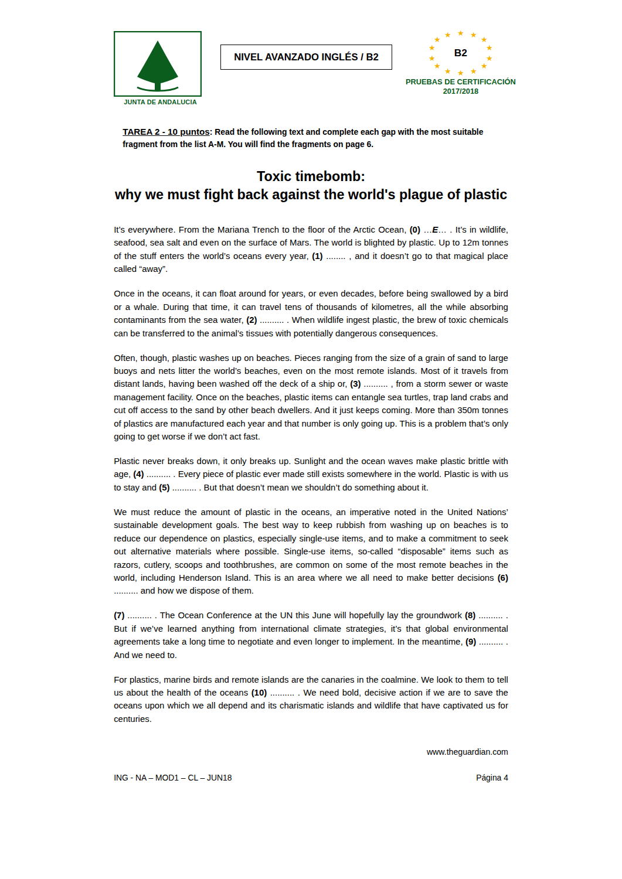JUNTA DE ANDALUCIA
NIVEL AVANZADO INGLÉS / B2
B2 ★ ★ ★ ★ ★ ★ ★ ★ ★ ★ ★ ★ ★ ★
PRUEBAS DE CERTIFICACIÓN
2017/2018
TAREA 2 - 10 puntos: Read the following text and complete each gap with the most suitable fragment from the list A-M. You will find the fragments on page 6.
Toxic timebomb:
why we must fight back against the world's plague of plastic
It’s everywhere. From the Mariana Trench to the floor of the Arctic Ocean, (0) …E… . It’s in wildlife, seafood, sea salt and even on the surface of Mars. The world is blighted by plastic. Up to 12m tonnes of the stuff enters the world’s oceans every year, (1) ........ , and it doesn’t go to that magical place called “away”.
Once in the oceans, it can float around for years, or even decades, before being swallowed by a bird or a whale. During that time, it can travel tens of thousands of kilometres, all the while absorbing contaminants from the sea water, (2) .......... . When wildlife ingest plastic, the brew of toxic chemicals can be transferred to the animal’s tissues with potentially dangerous consequences.
Often, though, plastic washes up on beaches. Pieces ranging from the size of a grain of sand to large buoys and nets litter the world’s beaches, even on the most remote islands. Most of it travels from distant lands, having been washed off the deck of a ship or, (3) .......... , from a storm sewer or waste management facility. Once on the beaches, plastic items can entangle sea turtles, trap land crabs and cut off access to the sand by other beach dwellers. And it just keeps coming. More than 350m tonnes of plastics are manufactured each year and that number is only going up. This is a problem that’s only going to get worse if we don’t act fast.
Plastic never breaks down, it only breaks up. Sunlight and the ocean waves make plastic brittle with age, (4) .......... . Every piece of plastic ever made still exists somewhere in the world. Plastic is with us to stay and (5) .......... . But that doesn’t mean we shouldn’t do something about it.
We must reduce the amount of plastic in the oceans, an imperative noted in the United Nations’ sustainable development goals. The best way to keep rubbish from washing up on beaches is to reduce our dependence on plastics, especially single-use items, and to make a commitment to seek out alternative materials where possible. Single-use items, so-called “disposable” items such as razors, cutlery, scoops and toothbrushes, are common on some of the most remote beaches in the world, including Henderson Island. This is an area where we all need to make better decisions (6) .......... and how we dispose of them.
(7) .......... . The Ocean Conference at the UN this June will hopefully lay the groundwork (8) .......... . But if we’ve learned anything from international climate strategies, it’s that global environmental agreements take a long time to negotiate and even longer to implement. In the meantime, (9) .......... . And we need to.
For plastics, marine birds and remote islands are the canaries in the coalmine. We look to them to tell us about the health of the oceans (10) .......... . We need bold, decisive action if we are to save the oceans upon which we all depend and its charismatic islands and wildlife that have captivated us for centuries.
www.theguardian.com
ING - NA – MOD1 – CL – JUN18
Página 4